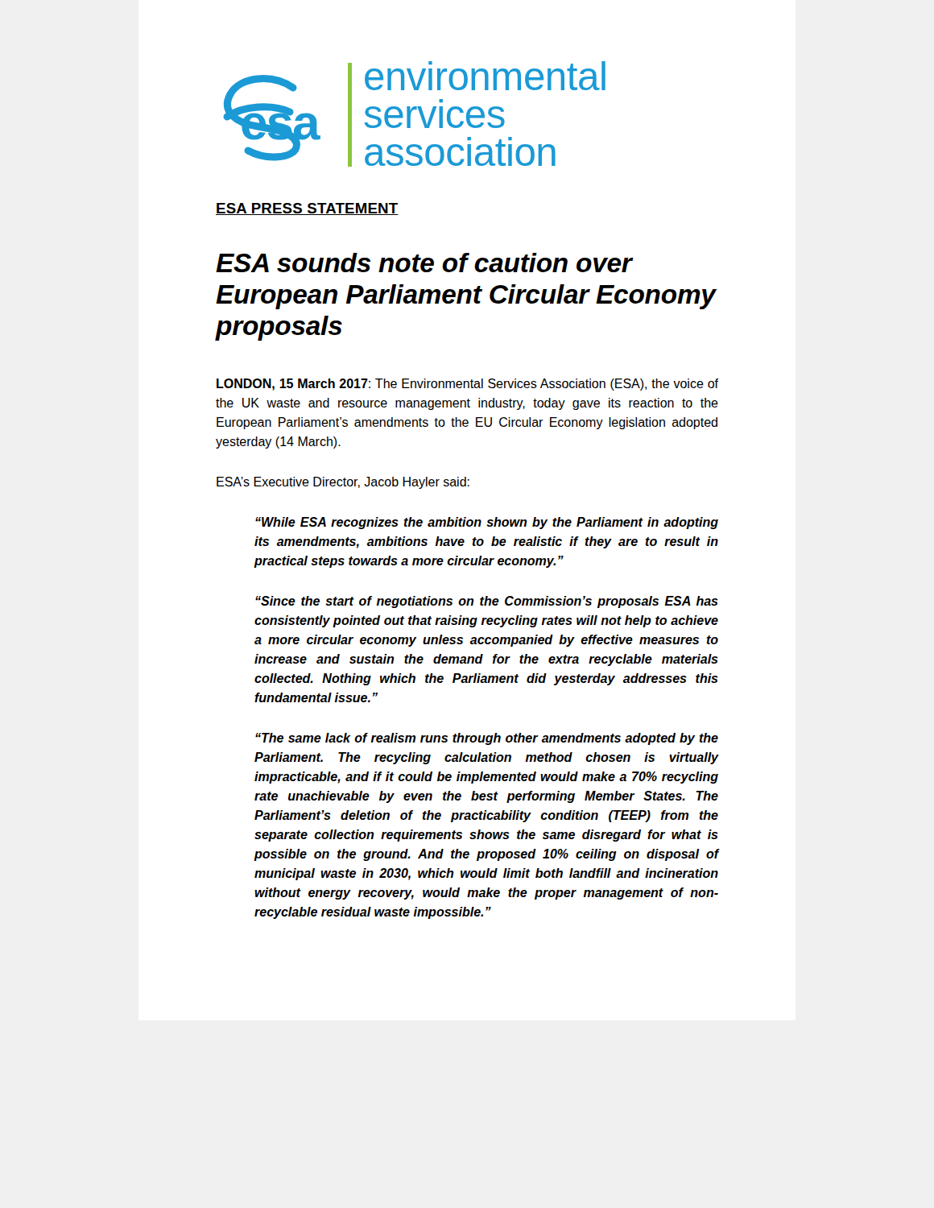esa
environmental
services
association
ESA PRESS STATEMENT
ESA sounds note of caution over European Parliament Circular Economy proposals
LONDON, 15 March 2017: The Environmental Services Association (ESA), the voice of the UK waste and resource management industry, today gave its reaction to the European Parliament’s amendments to the EU Circular Economy legislation adopted yesterday (14 March).
ESA’s Executive Director, Jacob Hayler said:
“While ESA recognizes the ambition shown by the Parliament in adopting its amendments, ambitions have to be realistic if they are to result in practical steps towards a more circular economy.”
“Since the start of negotiations on the Commission’s proposals ESA has consistently pointed out that raising recycling rates will not help to achieve a more circular economy unless accompanied by effective measures to increase and sustain the demand for the extra recyclable materials collected. Nothing which the Parliament did yesterday addresses this fundamental issue.”
“The same lack of realism runs through other amendments adopted by the Parliament. The recycling calculation method chosen is virtually impracticable, and if it could be implemented would make a 70% recycling rate unachievable by even the best performing Member States. The Parliament’s deletion of the practicability condition (TEEP) from the separate collection requirements shows the same disregard for what is possible on the ground. And the proposed 10% ceiling on disposal of municipal waste in 2030, which would limit both landfill and incineration without energy recovery, would make the proper management of non-recyclable residual waste impossible.”